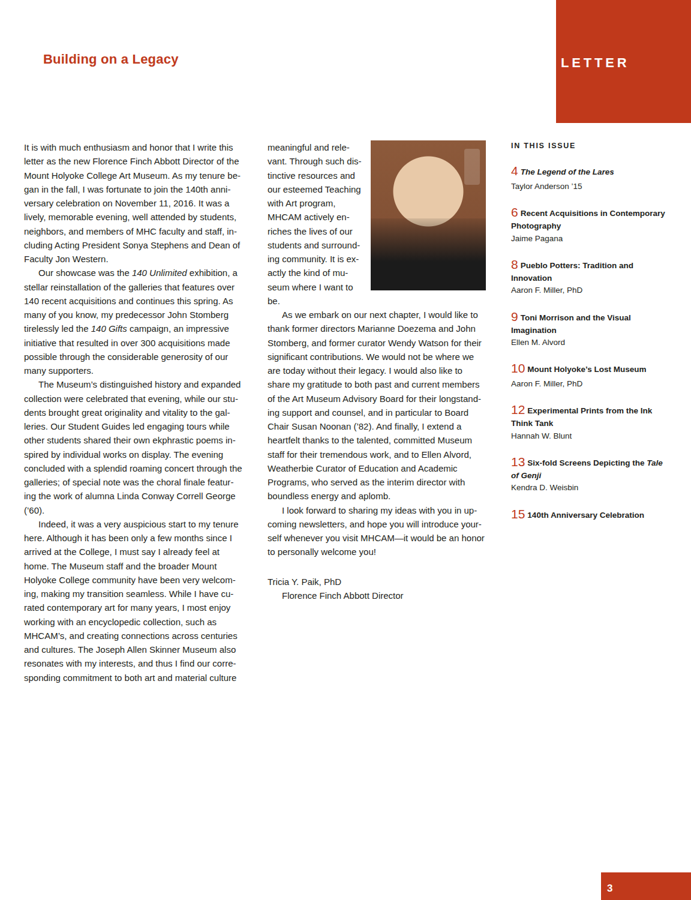LETTER
Building on a Legacy
It is with much enthusiasm and honor that I write this letter as the new Florence Finch Abbott Director of the Mount Holyoke College Art Museum. As my tenure began in the fall, I was fortunate to join the 140th anniversary celebration on November 11, 2016. It was a lively, memorable evening, well attended by students, neighbors, and members of MHC faculty and staff, including Acting President Sonya Stephens and Dean of Faculty Jon Western.
Our showcase was the 140 Unlimited exhibition, a stellar reinstallation of the galleries that features over 140 recent acquisitions and continues this spring. As many of you know, my predecessor John Stomberg tirelessly led the 140 Gifts campaign, an impressive initiative that resulted in over 300 acquisitions made possible through the considerable generosity of our many supporters.
The Museum’s distinguished history and expanded collection were celebrated that evening, while our students brought great originality and vitality to the galleries. Our Student Guides led engaging tours while other students shared their own ekphrastic poems inspired by individual works on display. The evening concluded with a splendid roaming concert through the galleries; of special note was the choral finale featuring the work of alumna Linda Conway Correll George (’60).
Indeed, it was a very auspicious start to my tenure here. Although it has been only a few months since I arrived at the College, I must say I already feel at home. The Museum staff and the broader Mount Holyoke College community have been very welcoming, making my transition seamless. While I have curated contemporary art for many years, I most enjoy working with an encyclopedic collection, such as MHCAM’s, and creating connections across centuries and cultures. The Joseph Allen Skinner Museum also resonates with my interests, and thus I find our corresponding commitment to both art and material culture
meaningful and relevant. Through such distinctive resources and our esteemed Teaching with Art program, MHCAM actively enriches the lives of our students and surrounding community. It is exactly the kind of museum where I want to be.
As we embark on our next chapter, I would like to thank former directors Marianne Doezema and John Stomberg, and former curator Wendy Watson for their significant contributions. We would not be where we are today without their legacy. I would also like to share my gratitude to both past and current members of the Art Museum Advisory Board for their longstanding support and counsel, and in particular to Board Chair Susan Noonan (’82). And finally, I extend a heartfelt thanks to the talented, committed Museum staff for their tremendous work, and to Ellen Alvord, Weatherbie Curator of Education and Academic Programs, who served as the interim director with boundless energy and aplomb.
I look forward to sharing my ideas with you in upcoming newsletters, and hope you will introduce yourself whenever you visit MHCAM—it would be an honor to personally welcome you!
Tricia Y. Paik, PhD
Florence Finch Abbott Director
In this issue
4 The Legend of the Lares Taylor Anderson ’15
6 Recent Acquisitions in Contemporary Photography Jaime Pagana
8 Pueblo Potters: Tradition and Innovation Aaron F. Miller, PhD
9 Toni Morrison and the Visual Imagination Ellen M. Alvord
10 Mount Holyoke’s Lost Museum Aaron F. Miller, PhD
12 Experimental Prints from the Ink Think Tank Hannah W. Blunt
13 Six-fold Screens Depicting the Tale of Genji Kendra D. Weisbin
15140th Anniversary Celebration
3